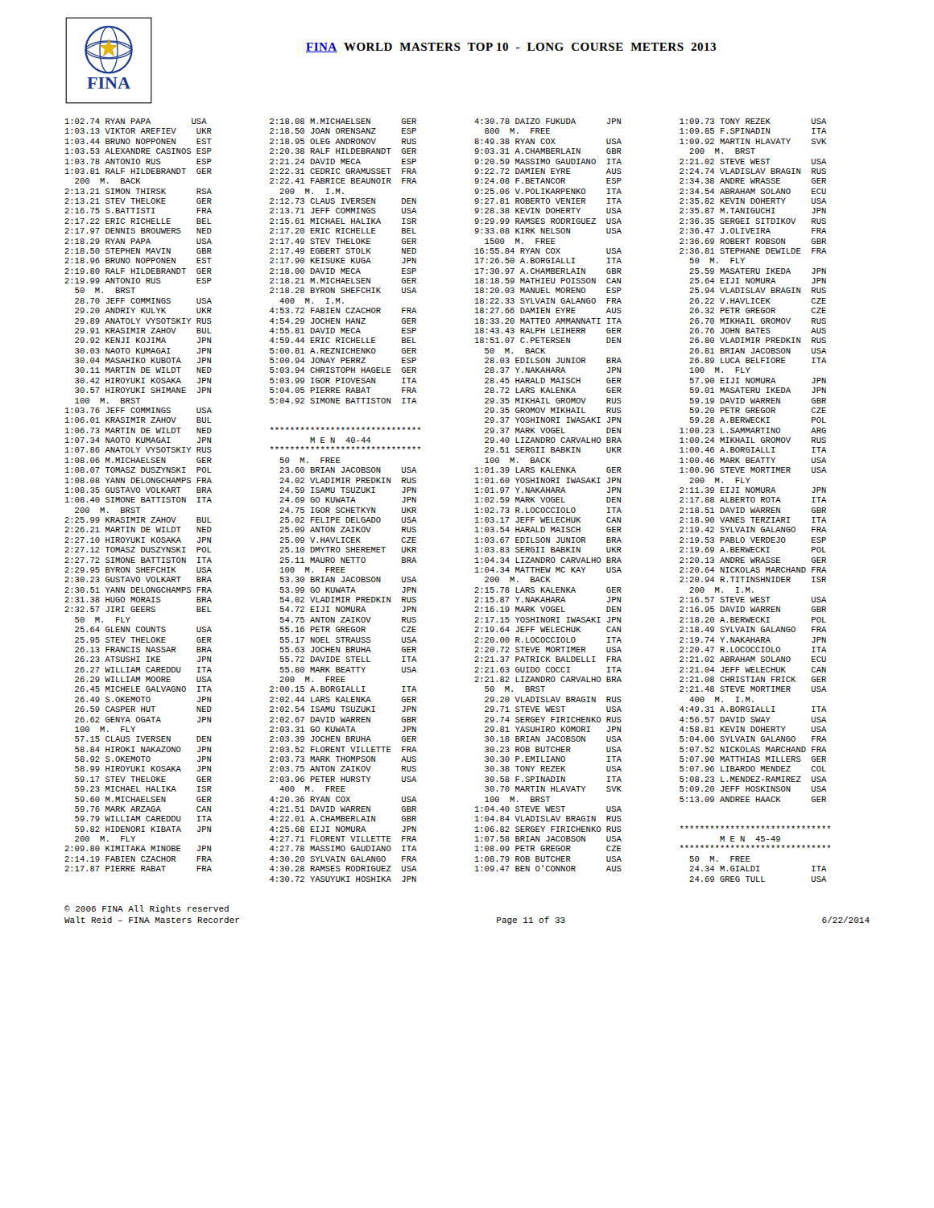FINA
FINA WORLD MASTERS TOP 10 - LONG COURSE METERS 2013
1:02.74 RYAN PAPA USA 1:03.13 VIKTOR AREFIEV UKR 1:03.44 BRUNO NOPPONEN EST 1:03.53 ALEXANDRE CASINOS ESP 1:03.78 ANTONIO RUS ESP 1:03.81 RALF HILDEBRANDT GER 200 M. BACK 2:13.21 SIMON THIRSK RSA 2:13.21 STEV THELOKE GER 2:16.75 S.BATTISTI FRA 2:17.22 ERIC RICHELLE BEL 2:17.97 DENNIS BROUWERS NED 2:18.29 RYAN PAPA USA 2:18.50 STEPHEN MAVIN GBR 2:18.96 BRUNO NOPPONEN EST 2:19.80 RALF HILDEBRANDT GER 2:19.99 ANTONIO RUS ESP 50 M. BRST 28.70 JEFF COMMINGS USA 29.20 ANDRIY KULYK UKR 29.89 ANATOLY VYSOTSKIY RUS 29.91 KRASIMIR ZAHOV BUL 29.92 KENJI KOJIMA JPN 30.03 NAOTO KUMAGAI JPN 30.04 MASAHIKO KUBOTA JPN 30.11 MARTIN DE WILDT NED 30.42 HIROYUKI KOSAKA JPN 30.57 HIROYUKI SHIMANE JPN 100 M. BRST 1:03.76 JEFF COMMINGS USA 1:06.01 KRASIMIR ZAHOV BUL 1:06.73 MARTIN DE WILDT NED 1:07.34 NAOTO KUMAGAI JPN 1:07.86 ANATOLY VYSOTSKIY RUS 1:08.06 M.MICHAELSEN GER 1:08.07 TOMASZ DUSZYNSKI POL 1:08.08 YANN DELONGCHAMPS FRA 1:08.35 GUSTAVO VOLKART BRA 1:08.40 SIMONE BATTISTON ITA 200 M. BRST 2:25.99 KRASIMIR ZAHOV BUL 2:26.21 MARTIN DE WILDT NED 2:27.10 HIROYUKI KOSAKA JPN 2:27.12 TOMASZ DUSZYNSKI POL 2:27.72 SIMONE BATTISTON ITA 2:29.95 BYRON SHEFCHIK USA 2:30.23 GUSTAVO VOLKART BRA 2:30.51 YANN DELONGCHAMPS FRA 2:31.38 HUGO MORAIS BRA 2:32.57 JIRI GEERS BEL 50 M. FLY 25.64 GLENN COUNTS USA 25.95 STEV THELOKE GER 26.13 FRANCIS NASSAR BRA 26.23 ATSUSHI IKE JPN 26.27 WILLIAM CAREDDU ITA 26.29 WILLIAM MOORE USA 26.45 MICHELE GALVAGNO ITA 26.49 S.OKEMOTO JPN 26.59 CASPER HUT NED 26.62 GENYA OGATA JPN 100 M. FLY 57.15 CLAUS IVERSEN DEN 58.84 HIROKI NAKAZONO JPN 58.92 S.OKEMOTO JPN 58.99 HIROYUKI KOSAKA JPN 59.17 STEV THELOKE GER 59.23 MICHAEL HALIKA ISR 59.60 M.MICHAELSEN GER 59.76 MARK ARZAGA CAN 59.79 WILLIAM CAREDDU ITA 59.82 HIDENORI KIBATA JPN 200 M. FLY 2:09.80 KIMITAKA MINOBE JPN 2:14.19 FABIEN CZACHOR FRA 2:17.87 PIERRE RABAT FRA
2:18.08 M.MICHAELSEN GER 2:18.50 JOAN ORENSANZ ESP 2:18.95 OLEG ANDRONOV RUS 2:20.38 RALF HILDEBRANDT GER 2:21.24 DAVID MECA ESP 2:22.31 CEDRIC GRAMUSSET FRA 2:22.41 FABRICE BEAUNOIR FRA 200 M. I.M. 2:12.73 CLAUS IVERSEN DEN 2:13.71 JEFF COMMINGS USA 2:15.61 MICHAEL HALIKA ISR 2:17.20 ERIC RICHELLE BEL 2:17.49 STEV THELOKE GER 2:17.49 EGBERT STOLK NED 2:17.90 KEISUKE KUGA JPN 2:18.00 DAVID MECA ESP 2:18.21 M.MICHAELSEN GER 2:18.28 BYRON SHEFCHIK USA 400 M. I.M. 4:53.72 FABIEN CZACHOR FRA 4:54.29 JOCHEN HANZ GER 4:55.81 DAVID MECA ESP 4:59.44 ERIC RICHELLE BEL 5:00.81 A.REZNICHENKO GER 5:00.94 JONAY PERRZ ESP 5:03.94 CHRISTOPH HAGELE GER 5:03.99 IGOR PIOVESAN ITA 5:04.05 PIERRE RABAT FRA 5:04.92 SIMONE BATTISTON ITA ****************************** M E N 40-44 ****************************** 50 M. FREE 23.60 BRIAN JACOBSON USA 24.02 VLADIMIR PREDKIN RUS 24.59 ISAMU TSUZUKI JPN 24.69 GO KUWATA JPN 24.75 IGOR SCHETKYN UKR 25.02 FELIPE DELGADO USA 25.09 ANTON ZAIKOV RUS 25.09 V.HAVLICEK CZE 25.10 DMYTRO SHEREMET UKR 25.11 MAURO NETTO BRA 100 M. FREE 53.30 BRIAN JACOBSON USA 53.99 GO KUWATA JPN 54.02 VLADIMIR PREDKIN RUS 54.72 EIJI NOMURA JPN 54.75 ANTON ZAIKOV RUS 55.16 PETR GREGOR CZE 55.17 NOEL STRAUSS USA 55.63 JOCHEN BRUHA GER 55.72 DAVIDE STELL ITA 55.80 MARK BEATTY USA 200 M. FREE 2:00.15 A.BORGIALLI ITA 2:02.44 LARS KALENKA GER 2:02.54 ISAMU TSUZUKI JPN 2:02.67 DAVID WARREN GBR 2:03.31 GO KUWATA JPN 2:03.39 JOCHEN BRUHA GER 2:03.52 FLORENT VILLETTE FRA 2:03.73 MARK THOMPSON AUS 2:03.75 ANTON ZAIKOV RUS 2:03.96 PETER HURSTY USA 400 M. FREE 4:20.36 RYAN COX USA 4:21.51 DAVID WARREN GBR 4:22.01 A.CHAMBERLAIN GBR 4:25.68 EIJI NOMURA JPN 4:27.71 FLORENT VILLETTE FRA 4:27.78 MASSIMO GAUDIANO ITA 4:30.20 SYLVAIN GALANGO FRA 4:30.28 RAMSES RODRIGUEZ USA 4:30.72 YASUYUKI HOSHIKA JPN
4:30.78 DAIZO FUKUDA JPN 800 M. FREE 8:49.38 RYAN COX USA 9:03.31 A.CHAMBERLAIN GBR 9:20.59 MASSIMO GAUDIANO ITA 9:22.72 DAMIEN EYRE AUS 9:24.08 F.BETANCOR ESP 9:25.06 V.POLIKARPENKO ITA 9:27.81 ROBERTO VENIER ITA 9:28.38 KEVIN DOHERTY USA 9:29.99 RAMSES RODRIGUEZ USA 9:33.08 KIRK NELSON USA 1500 M. FREE 16:55.84 RYAN COX USA 17:26.50 A.BORGIALLI ITA 17:30.97 A.CHAMBERLAIN GBR 18:18.59 MATHIEU POISSON CAN 18:20.03 MANUEL MORENO ESP 18:22.33 SYLVAIN GALANGO FRA 18:27.66 DAMIEN EYRE AUS 18:33.20 MATTEO AMMANNATI ITA 18:43.43 RALPH LEIHERR GER 18:51.07 C.PETERSEN DEN 50 M. BACK 28.03 EDILSON JUNIOR BRA 28.37 Y.NAKAHARA JPN 28.45 HARALD MAISCH GER 28.72 LARS KALENKA GER 29.35 MIKHAIL GROMOV RUS 29.35 GROMOV MIKHAIL RUS 29.37 YOSHINORI IWASAKI JPN 29.37 MARK VOGEL DEN 29.40 LIZANDRO CARVALHO BRA 29.51 SERGII BABKIN UKR 100 M. BACK 1:01.39 LARS KALENKA GER 1:01.60 YOSHINORI IWASAKI JPN 1:01.97 Y.NAKAHARA JPN 1:02.59 MARK VOGEL DEN 1:02.73 R.LOCOCCIOLO ITA 1:03.17 JEFF WELECHUK CAN 1:03.54 HARALD MAISCH GER 1:03.67 EDILSON JUNIOR BRA 1:03.83 SERGII BABKIN UKR 1:04.34 LIZANDRO CARVALHO BRA 1:04.34 MATTHEW MC KAY USA 200 M. BACK 2:15.78 LARS KALENKA GER 2:15.87 Y.NAKAHARA JPN 2:16.19 MARK VOGEL DEN 2:17.15 YOSHINORI IWASAKI JPN 2:19.64 JEFF WELECHUK CAN 2:20.00 R.LOCOCCIOLO ITA 2:20.72 STEVE MORTIMER USA 2:21.37 PATRICK BALDELLI FRA 2:21.63 GUIDO COCCI ITA 2:21.82 LIZANDRO CARVALHO BRA 50 M. BRST 29.20 VLADISLAV BRAGIN RUS 29.71 STEVE WEST USA 29.74 SERGEY FIRICHENKO RUS 29.81 YASUHIRO KOMORI JPN 30.18 BRIAN JACOBSON USA 30.23 ROB BUTCHER USA 30.30 P.EMILIANO ITA 30.38 TONY REZEK USA 30.58 F.SPINADIN ITA 30.70 MARTIN HLAVATY SVK 100 M. BRST 1:04.40 STEVE WEST USA 1:04.84 VLADISLAV BRAGIN RUS 1:06.82 SERGEY FIRICHENKO RUS 1:07.58 BRIAN JACOBSON USA 1:08.09 PETR GREGOR CZE 1:08.79 ROB BUTCHER USA 1:09.47 BEN O'CONNOR AUS
1:09.73 TONY REZEK USA 1:09.85 F.SPINADIN ITA 1:09.92 MARTIN HLAVATY SVK 200 M. BRST 2:21.02 STEVE WEST USA 2:24.74 VLADISLAV BRAGIN RUS 2:34.38 ANDRE WRASSE GER 2:34.54 ABRAHAM SOLANO ECU 2:35.82 KEVIN DOHERTY USA 2:35.87 M.TANIGUCHI JPN 2:36.35 SERGEI SITDIKOV RUS 2:36.47 J.OLIVEIRA FRA 2:36.69 ROBERT ROBSON GBR 2:36.81 STEPHANE DEWILDE FRA 50 M. FLY 25.59 MASATERU IKEDA JPN 25.64 EIJI NOMURA JPN 25.94 VLADISLAV BRAGIN RUS 26.22 V.HAVLICEK CZE 26.32 PETR GREGOR CZE 26.70 MIKHAIL GROMOV RUS 26.76 JOHN BATES AUS 26.80 VLADIMIR PREDKIN RUS 26.81 BRIAN JACOBSON USA 26.89 LUCA BELFIORE ITA 100 M. FLY 57.90 EIJI NOMURA JPN 59.01 MASATERU IKEDA JPN 59.19 DAVID WARREN GBR 59.20 PETR GREGOR CZE 59.28 A.BERWECKI POL 1:00.23 L.SAMMARTINO ARG 1:00.24 MIKHAIL GROMOV RUS 1:00.46 A.BORGIALLI ITA 1:00.46 MARK BEATTY USA 1:00.96 STEVE MORTIMER USA 200 M. FLY 2:11.39 EIJI NOMURA JPN 2:17.88 ALBERTO ROTA ITA 2:18.51 DAVID WARREN GBR 2:18.90 VANES TERZIARI ITA 2:19.42 SYLVAIN GALANGO FRA 2:19.53 PABLO VERDEJO ESP 2:19.69 A.BERWECKI POL 2:20.13 ANDRE WRASSE GER 2:20.64 NICKOLAS MARCHAND FRA 2:20.94 R.TITINSHNIDER ISR 200 M. I.M. 2:16.57 STEVE WEST USA 2:16.95 DAVID WARREN GBR 2:18.20 A.BERWECKI POL 2:18.49 SYLVAIN GALANGO FRA 2:19.74 Y.NAKAHARA JPN 2:20.47 R.LOCOCCIOLO ITA 2:21.02 ABRAHAM SOLANO ECU 2:21.04 JEFF WELECHUK CAN 2:21.08 CHRISTIAN FRICK GER 2:21.48 STEVE MORTIMER USA 400 M. I.M. 4:49.31 A.BORGIALLI ITA 4:56.57 DAVID SWAY USA 4:58.81 KEVIN DOHERTY USA 5:04.00 SYLVAIN GALANGO FRA 5:07.52 NICKOLAS MARCHAND FRA 5:07.90 MATTHIAS MILLERS GER 5:07.96 LIBARDO MENDEZ COL 5:08.23 L.MENDEZ-RAMIREZ USA 5:09.20 JEFF HOSKINSON USA 5:13.09 ANDREE HAACK GER ****************************** M E N 45-49 ****************************** 50 M. FREE 24.34 M.GIALDI ITA 24.69 GREG TULL USA
© 2006 FINA All Rights reserved
Walt Reid – FINA Masters Recorder
Page 11 of 33
6/22/2014